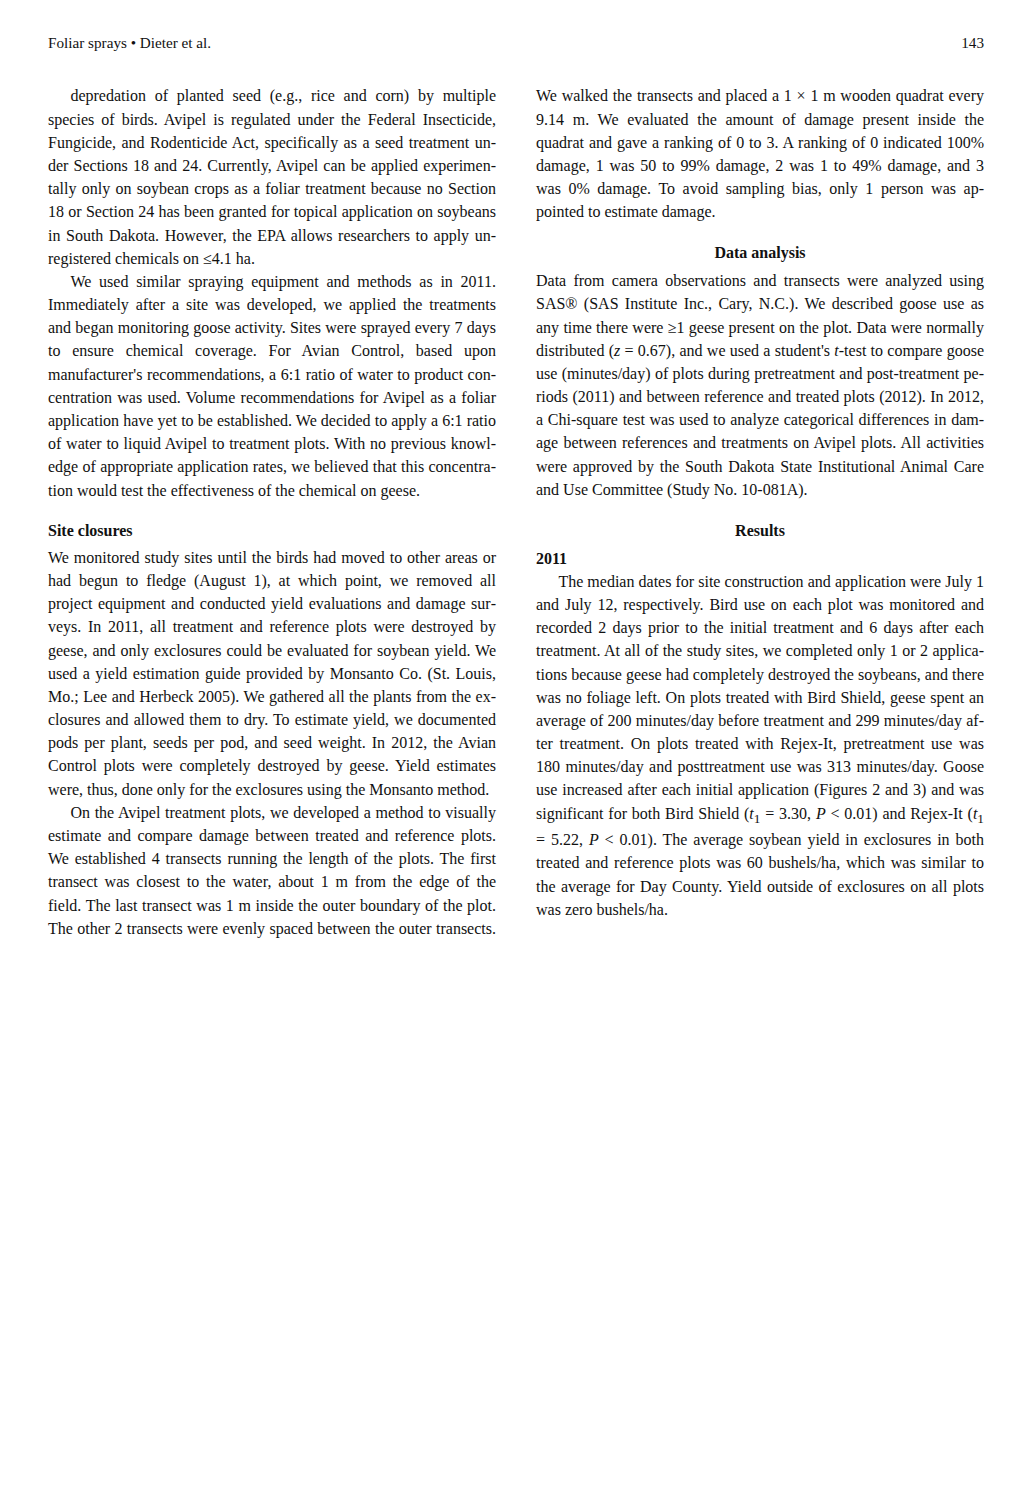Foliar sprays • Dieter et al. 143
depredation of planted seed (e.g., rice and corn) by multiple species of birds. Avipel is regulated under the Federal Insecticide, Fungicide, and Rodenticide Act, specifically as a seed treatment under Sections 18 and 24. Currently, Avipel can be applied experimentally only on soybean crops as a foliar treatment because no Section 18 or Section 24 has been granted for topical application on soybeans in South Dakota. However, the EPA allows researchers to apply unregistered chemicals on ≤4.1 ha.
We used similar spraying equipment and methods as in 2011. Immediately after a site was developed, we applied the treatments and began monitoring goose activity. Sites were sprayed every 7 days to ensure chemical coverage. For Avian Control, based upon manufacturer's recommendations, a 6:1 ratio of water to product concentration was used. Volume recommendations for Avipel as a foliar application have yet to be established. We decided to apply a 6:1 ratio of water to liquid Avipel to treatment plots. With no previous knowledge of appropriate application rates, we believed that this concentration would test the effectiveness of the chemical on geese.
Site closures
We monitored study sites until the birds had moved to other areas or had begun to fledge (August 1), at which point, we removed all project equipment and conducted yield evaluations and damage surveys. In 2011, all treatment and reference plots were destroyed by geese, and only exclosures could be evaluated for soybean yield. We used a yield estimation guide provided by Monsanto Co. (St. Louis, Mo.; Lee and Herbeck 2005). We gathered all the plants from the exclosures and allowed them to dry. To estimate yield, we documented pods per plant, seeds per pod, and seed weight. In 2012, the Avian Control plots were completely destroyed by geese. Yield estimates were, thus, done only for the exclosures using the Monsanto method.
On the Avipel treatment plots, we developed a method to visually estimate and compare damage between treated and reference plots. We established 4 transects running the length of the plots. The first transect was closest to the water, about 1 m from the edge of the field. The last transect was 1 m inside the outer boundary of the plot. The other 2 transects were evenly spaced between the outer transects. We walked the transects and placed a 1 × 1 m wooden quadrat every 9.14 m. We evaluated the amount of damage present inside the quadrat and gave a ranking of 0 to 3. A ranking of 0 indicated 100% damage, 1 was 50 to 99% damage, 2 was 1 to 49% damage, and 3 was 0% damage. To avoid sampling bias, only 1 person was appointed to estimate damage.
Data analysis
Data from camera observations and transects were analyzed using SAS® (SAS Institute Inc., Cary, N.C.). We described goose use as any time there were ≥1 geese present on the plot. Data were normally distributed (z = 0.67), and we used a student's t-test to compare goose use (minutes/day) of plots during pretreatment and post-treatment periods (2011) and between reference and treated plots (2012). In 2012, a Chi-square test was used to analyze categorical differences in damage between references and treatments on Avipel plots. All activities were approved by the South Dakota State Institutional Animal Care and Use Committee (Study No. 10-081A).
Results
2011
The median dates for site construction and application were July 1 and July 12, respectively. Bird use on each plot was monitored and recorded 2 days prior to the initial treatment and 6 days after each treatment. At all of the study sites, we completed only 1 or 2 applications because geese had completely destroyed the soybeans, and there was no foliage left. On plots treated with Bird Shield, geese spent an average of 200 minutes/day before treatment and 299 minutes/day after treatment. On plots treated with Rejex-It, pretreatment use was 180 minutes/day and posttreatment use was 313 minutes/day. Goose use increased after each initial application (Figures 2 and 3) and was significant for both Bird Shield (t1 = 3.30, P < 0.01) and Rejex-It (t1 = 5.22, P < 0.01). The average soybean yield in exclosures in both treated and reference plots was 60 bushels/ha, which was similar to the average for Day County. Yield outside of exclosures on all plots was zero bushels/ha.